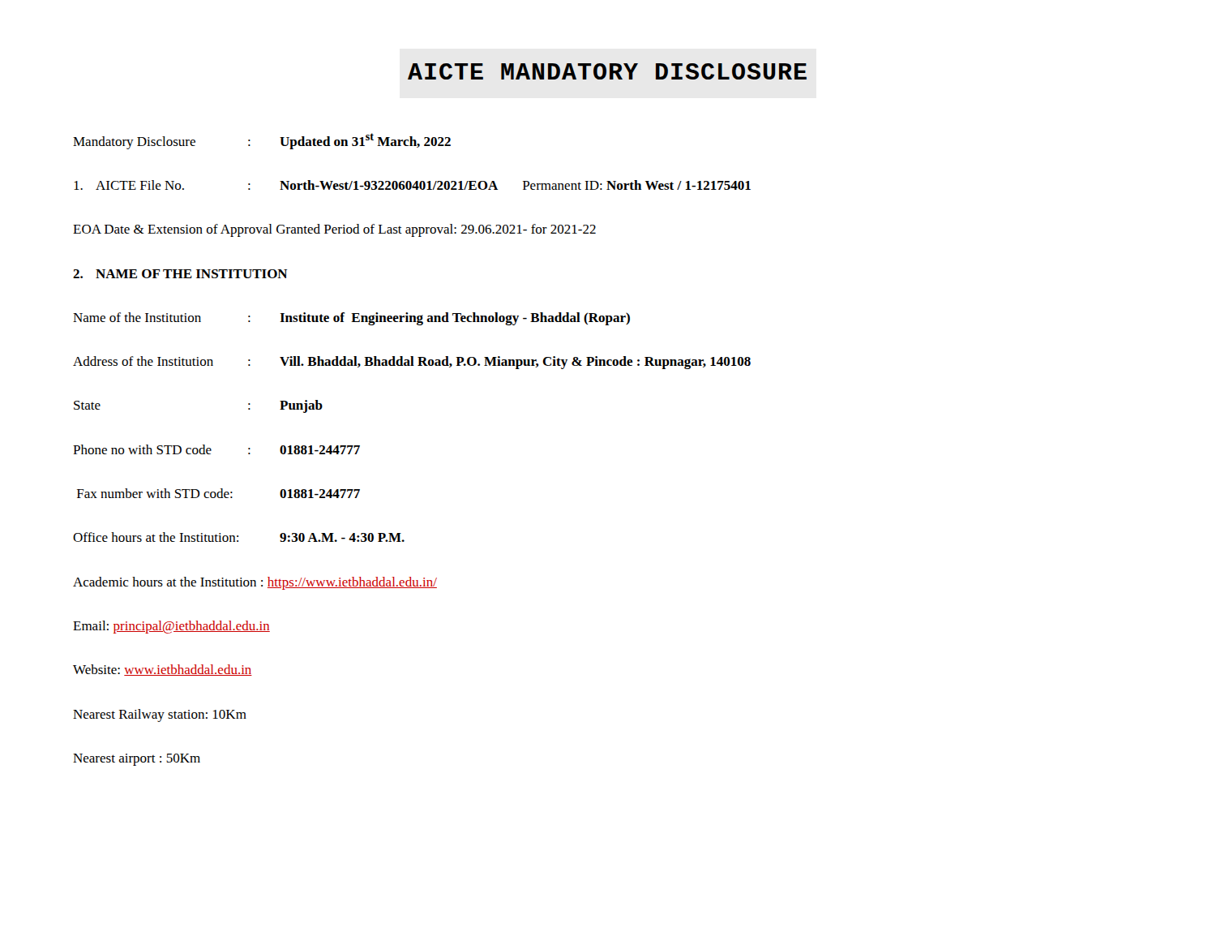AICTE MANDATORY DISCLOSURE
Mandatory Disclosure : Updated on 31st March, 2022
1. AICTE File No. : North-West/1-9322060401/2021/EOA Permanent ID: North West / 1-12175401
EOA Date & Extension of Approval Granted Period of Last approval: 29.06.2021- for 2021-22
2. NAME OF THE INSTITUTION
Name of the Institution : Institute of Engineering and Technology - Bhaddal (Ropar)
Address of the Institution : Vill. Bhaddal, Bhaddal Road, P.O. Mianpur, City & Pincode : Rupnagar, 140108
State : Punjab
Phone no with STD code : 01881-244777
Fax number with STD code: 01881-244777
Office hours at the Institution: 9:30 A.M. - 4:30 P.M.
Academic hours at the Institution : https://www.ietbhaddal.edu.in/
Email: principal@ietbhaddal.edu.in
Website: www.ietbhaddal.edu.in
Nearest Railway station: 10Km
Nearest airport : 50Km